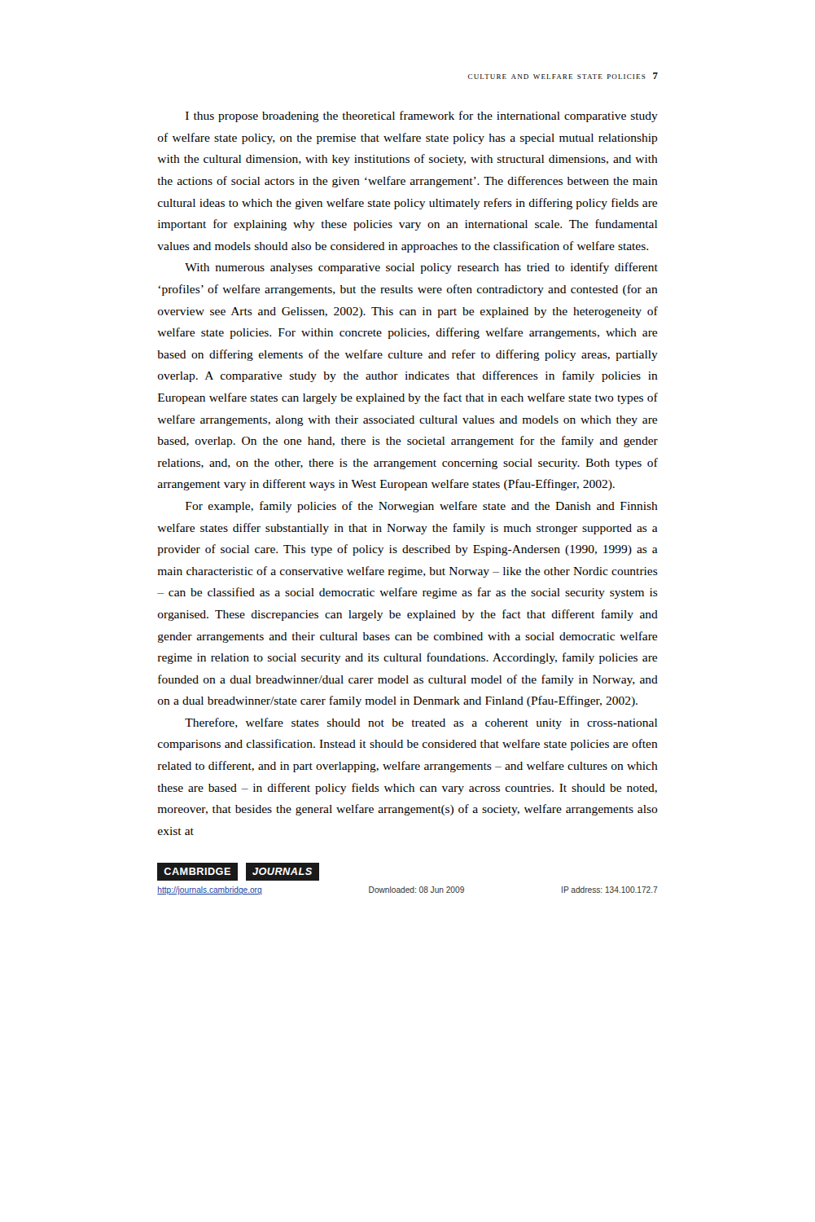Culture and welfare state policies7
I thus propose broadening the theoretical framework for the international comparative study of welfare state policy, on the premise that welfare state policy has a special mutual relationship with the cultural dimension, with key institutions of society, with structural dimensions, and with the actions of social actors in the given ‘welfare arrangement’. The differences between the main cultural ideas to which the given welfare state policy ultimately refers in differing policy fields are important for explaining why these policies vary on an international scale. The fundamental values and models should also be considered in approaches to the classification of welfare states.
With numerous analyses comparative social policy research has tried to identify different ‘profiles’ of welfare arrangements, but the results were often contradictory and contested (for an overview see Arts and Gelissen, 2002). This can in part be explained by the heterogeneity of welfare state policies. For within concrete policies, differing welfare arrangements, which are based on differing elements of the welfare culture and refer to differing policy areas, partially overlap. A comparative study by the author indicates that differences in family policies in European welfare states can largely be explained by the fact that in each welfare state two types of welfare arrangements, along with their associated cultural values and models on which they are based, overlap. On the one hand, there is the societal arrangement for the family and gender relations, and, on the other, there is the arrangement concerning social security. Both types of arrangement vary in different ways in West European welfare states (Pfau-Effinger, 2002).
For example, family policies of the Norwegian welfare state and the Danish and Finnish welfare states differ substantially in that in Norway the family is much stronger supported as a provider of social care. This type of policy is described by Esping-Andersen (1990, 1999) as a main characteristic of a conservative welfare regime, but Norway – like the other Nordic countries – can be classified as a social democratic welfare regime as far as the social security system is organised. These discrepancies can largely be explained by the fact that different family and gender arrangements and their cultural bases can be combined with a social democratic welfare regime in relation to social security and its cultural foundations. Accordingly, family policies are founded on a dual breadwinner/dual carer model as cultural model of the family in Norway, and on a dual breadwinner/state carer family model in Denmark and Finland (Pfau-Effinger, 2002).
Therefore, welfare states should not be treated as a coherent unity in cross-national comparisons and classification. Instead it should be considered that welfare state policies are often related to different, and in part overlapping, welfare arrangements – and welfare cultures on which these are based – in different policy fields which can vary across countries. It should be noted, moreover, that besides the general welfare arrangement(s) of a society, welfare arrangements also exist at
CAMBRIDGE JOURNALS
http://journals.cambridge.org Downloaded: 08 Jun 2009 IP address: 134.100.172.7